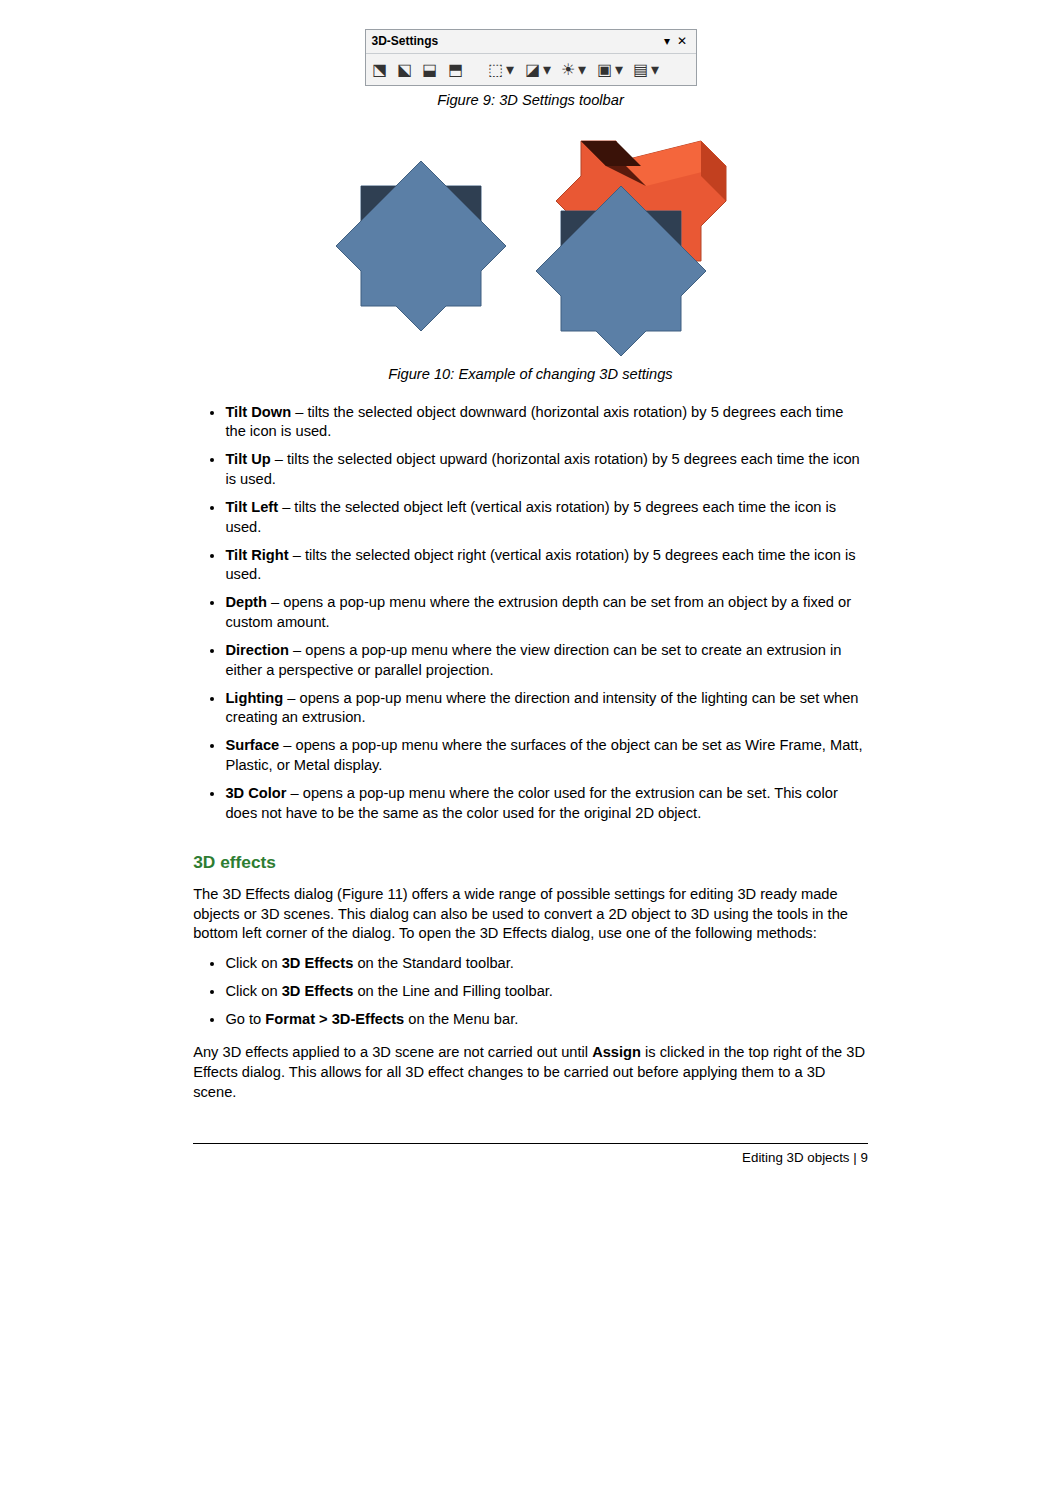3D-Settings ▾ ✕
⬔ ⬕ ⬓ ⬒ ⬚▾ ◪▾ ☀▾ ▣▾ ▤▾
Figure 9: 3D Settings toolbar
Figure 10: Example of changing 3D settings
Tilt Down – tilts the selected object downward (horizontal axis rotation) by 5 degrees each time the icon is used.
Tilt Up – tilts the selected object upward (horizontal axis rotation) by 5 degrees each time the icon is used.
Tilt Left – tilts the selected object left (vertical axis rotation) by 5 degrees each time the icon is used.
Tilt Right – tilts the selected object right (vertical axis rotation) by 5 degrees each time the icon is used.
Depth – opens a pop-up menu where the extrusion depth can be set from an object by a fixed or custom amount.
Direction – opens a pop-up menu where the view direction can be set to create an extrusion in either a perspective or parallel projection.
Lighting – opens a pop-up menu where the direction and intensity of the lighting can be set when creating an extrusion.
Surface – opens a pop-up menu where the surfaces of the object can be set as Wire Frame, Matt, Plastic, or Metal display.
3D Color – opens a pop-up menu where the color used for the extrusion can be set. This color does not have to be the same as the color used for the original 2D object.
3D effects
The 3D Effects dialog (Figure 11) offers a wide range of possible settings for editing 3D ready made objects or 3D scenes. This dialog can also be used to convert a 2D object to 3D using the tools in the bottom left corner of the dialog. To open the 3D Effects dialog, use one of the following methods:
Click on 3D Effects on the Standard toolbar.
Click on 3D Effects on the Line and Filling toolbar.
Go to Format > 3D-Effects on the Menu bar.
Any 3D effects applied to a 3D scene are not carried out until Assign is clicked in the top right of the 3D Effects dialog. This allows for all 3D effect changes to be carried out before applying them to a 3D scene.
Editing 3D objects | 9